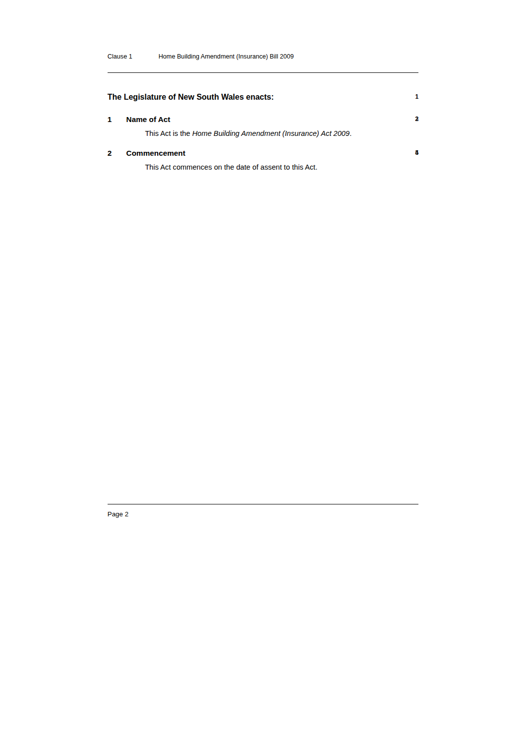Clause 1
Home Building Amendment (Insurance) Bill 2009
The Legislature of New South Wales enacts:1
1 Name of Act 2
This Act is the Home Building Amendment (Insurance) Act 2009. 3
2 Commencement 4
This Act commences on the date of assent to this Act. 5
Page 2